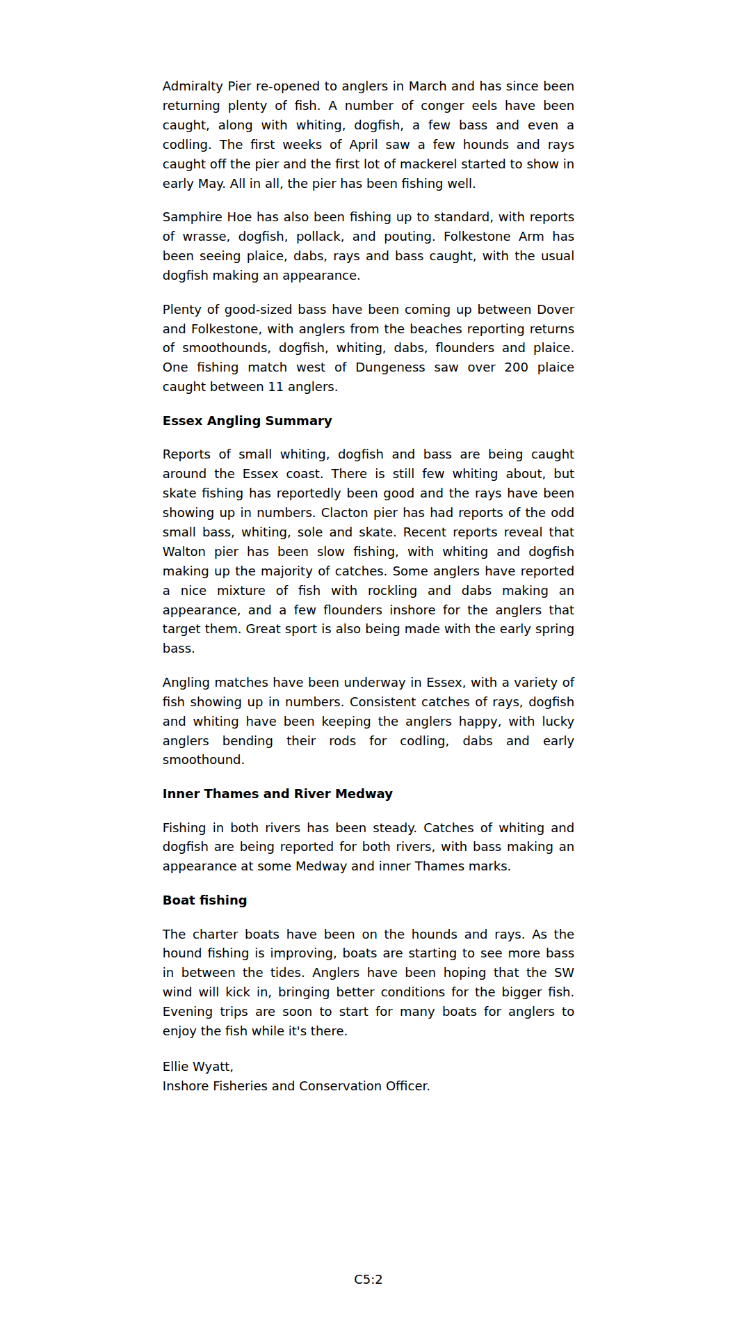Admiralty Pier re-opened to anglers in March and has since been returning plenty of fish. A number of conger eels have been caught, along with whiting, dogfish, a few bass and even a codling. The first weeks of April saw a few hounds and rays caught off the pier and the first lot of mackerel started to show in early May. All in all, the pier has been fishing well.
Samphire Hoe has also been fishing up to standard, with reports of wrasse, dogfish, pollack, and pouting. Folkestone Arm has been seeing plaice, dabs, rays and bass caught, with the usual dogfish making an appearance.
Plenty of good-sized bass have been coming up between Dover and Folkestone, with anglers from the beaches reporting returns of smoothounds, dogfish, whiting, dabs, flounders and plaice. One fishing match west of Dungeness saw over 200 plaice caught between 11 anglers.
Essex Angling Summary
Reports of small whiting, dogfish and bass are being caught around the Essex coast. There is still few whiting about, but skate fishing has reportedly been good and the rays have been showing up in numbers. Clacton pier has had reports of the odd small bass, whiting, sole and skate. Recent reports reveal that Walton pier has been slow fishing, with whiting and dogfish making up the majority of catches. Some anglers have reported a nice mixture of fish with rockling and dabs making an appearance, and a few flounders inshore for the anglers that target them. Great sport is also being made with the early spring bass.
Angling matches have been underway in Essex, with a variety of fish showing up in numbers. Consistent catches of rays, dogfish and whiting have been keeping the anglers happy, with lucky anglers bending their rods for codling, dabs and early smoothound.
Inner Thames and River Medway
Fishing in both rivers has been steady. Catches of whiting and dogfish are being reported for both rivers, with bass making an appearance at some Medway and inner Thames marks.
Boat fishing
The charter boats have been on the hounds and rays. As the hound fishing is improving, boats are starting to see more bass in between the tides. Anglers have been hoping that the SW wind will kick in, bringing better conditions for the bigger fish. Evening trips are soon to start for many boats for anglers to enjoy the fish while it's there.
Ellie Wyatt,
Inshore Fisheries and Conservation Officer.
C5:2